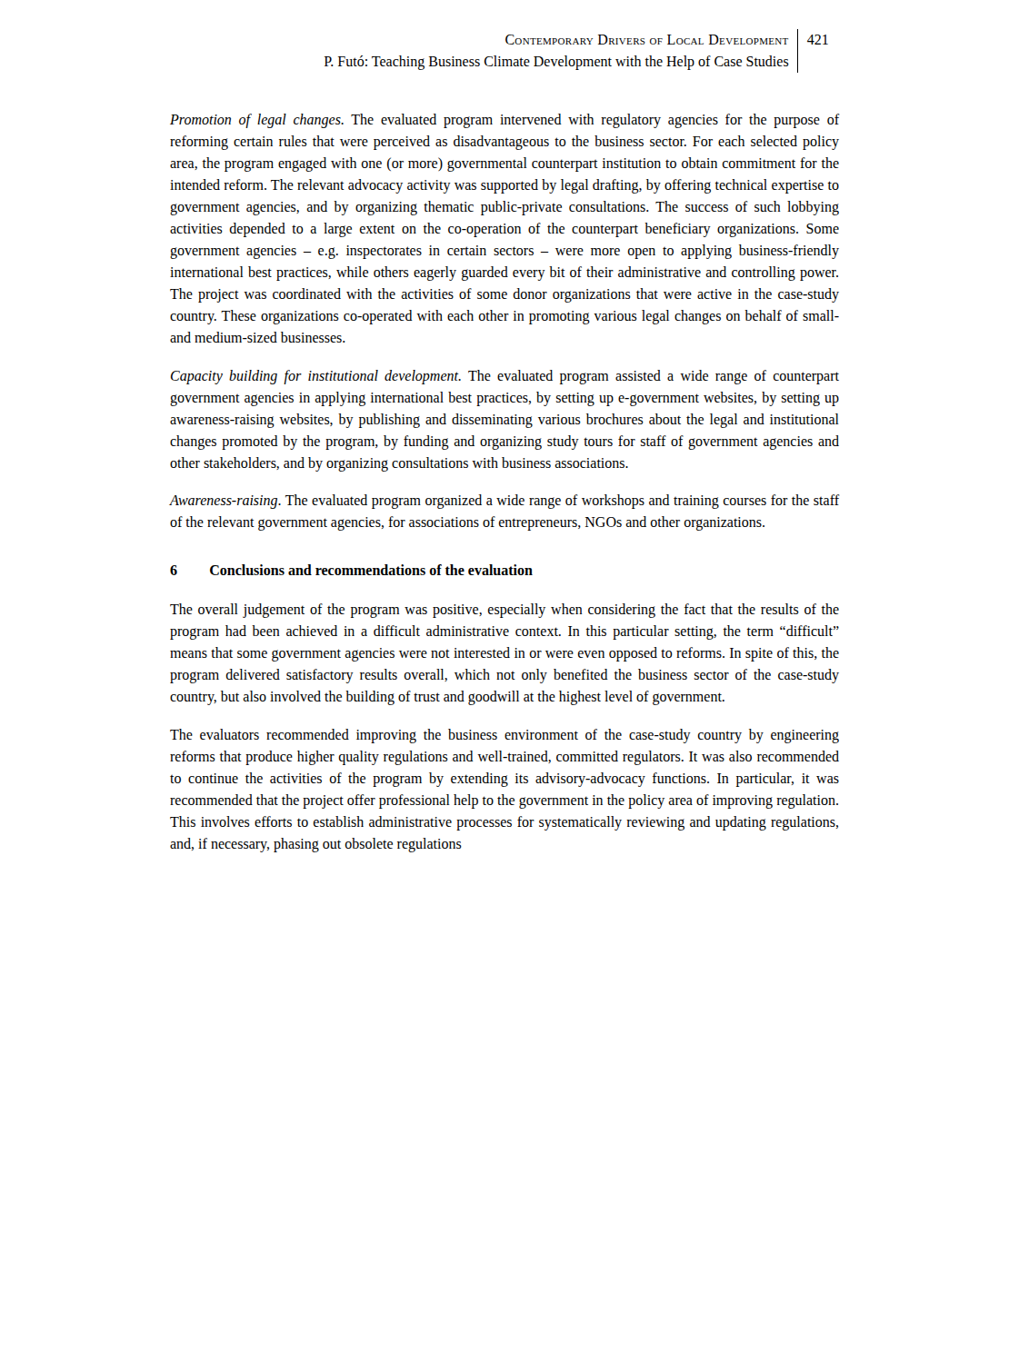Contemporary Drivers of Local Development
421
P. Futó: Teaching Business Climate Development with the Help of Case Studies
Promotion of legal changes. The evaluated program intervened with regulatory agencies for the purpose of reforming certain rules that were perceived as disadvantageous to the business sector. For each selected policy area, the program engaged with one (or more) governmental counterpart institution to obtain commitment for the intended reform. The relevant advocacy activity was supported by legal drafting, by offering technical expertise to government agencies, and by organizing thematic public-private consultations. The success of such lobbying activities depended to a large extent on the co-operation of the counterpart beneficiary organizations. Some government agencies – e.g. inspectorates in certain sectors – were more open to applying business-friendly international best practices, while others eagerly guarded every bit of their administrative and controlling power. The project was coordinated with the activities of some donor organizations that were active in the case-study country. These organizations co-operated with each other in promoting various legal changes on behalf of small- and medium-sized businesses.
Capacity building for institutional development. The evaluated program assisted a wide range of counterpart government agencies in applying international best practices, by setting up e-government websites, by setting up awareness-raising websites, by publishing and disseminating various brochures about the legal and institutional changes promoted by the program, by funding and organizing study tours for staff of government agencies and other stakeholders, and by organizing consultations with business associations.
Awareness-raising. The evaluated program organized a wide range of workshops and training courses for the staff of the relevant government agencies, for associations of entrepreneurs, NGOs and other organizations.
6 Conclusions and recommendations of the evaluation
The overall judgement of the program was positive, especially when considering the fact that the results of the program had been achieved in a difficult administrative context. In this particular setting, the term “difficult” means that some government agencies were not interested in or were even opposed to reforms. In spite of this, the program delivered satisfactory results overall, which not only benefited the business sector of the case-study country, but also involved the building of trust and goodwill at the highest level of government.
The evaluators recommended improving the business environment of the case-study country by engineering reforms that produce higher quality regulations and well-trained, committed regulators. It was also recommended to continue the activities of the program by extending its advisory-advocacy functions. In particular, it was recommended that the project offer professional help to the government in the policy area of improving regulation. This involves efforts to establish administrative processes for systematically reviewing and updating regulations, and, if necessary, phasing out obsolete regulations